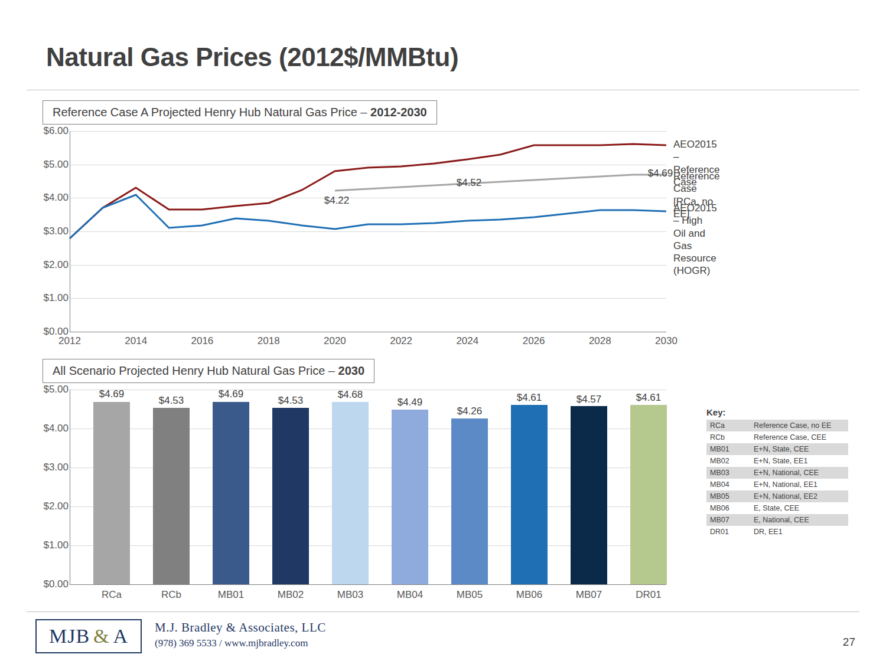Natural Gas Prices (2012$/MMBtu)
Reference Case A Projected Henry Hub Natural Gas Price – 2012-2030
$0.00
$1.00
$2.00
$3.00
$4.00
$5.00
$6.00
2012
2014
2016
2018
2020
2022
2024
2026
2028
2030
$4.22
$4.52
$4.69
AEO2015 – Reference Case
Reference Case [RCa, no EE]
AEO2015 – High Oil and Gas
Resource (HOGR)
All Scenario Projected Henry Hub Natural Gas Price – 2030
$0.00
$1.00
$2.00
$3.00
$4.00
$5.00
$4.69
RCa
$4.53
RCb
$4.69
MB01
$4.53
MB02
$4.68
MB03
$4.49
MB04
$4.26
MB05
$4.61
MB06
$4.57
MB07
$4.61
DR01
Key:
| RCa | Reference Case, no EE |
| RCb | Reference Case, CEE |
| MB01 | E+N, State, CEE |
| MB02 | E+N, State, EE1 |
| MB03 | E+N, National, CEE |
| MB04 | E+N, National, EE1 |
| MB05 | E+N, National, EE2 |
| MB06 | E, State, CEE |
| MB07 | E, National, CEE |
| DR01 | DR, EE1 |
MJB&A
M.J. Bradley & Associates, LLC
(978) 369 5533 / www.mjbradley.com
27